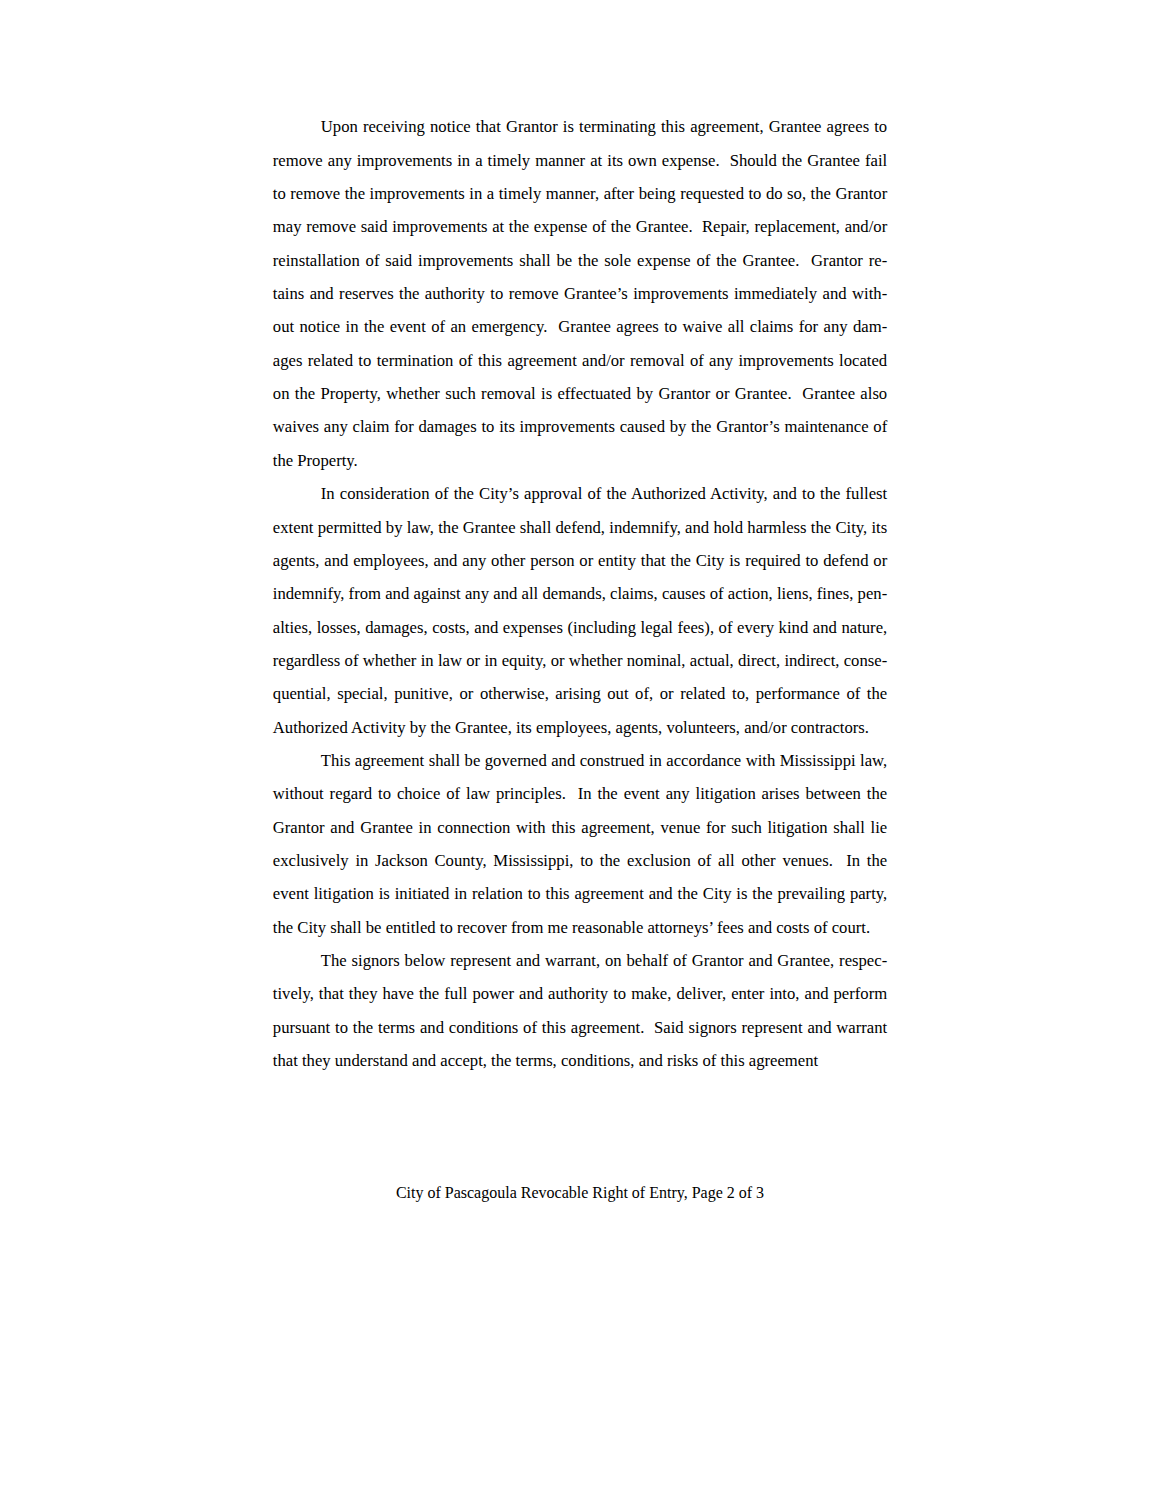Upon receiving notice that Grantor is terminating this agreement, Grantee agrees to remove any improvements in a timely manner at its own expense. Should the Grantee fail to remove the improvements in a timely manner, after being requested to do so, the Grantor may remove said improvements at the expense of the Grantee. Repair, replacement, and/or reinstallation of said improvements shall be the sole expense of the Grantee. Grantor retains and reserves the authority to remove Grantee’s improvements immediately and without notice in the event of an emergency. Grantee agrees to waive all claims for any damages related to termination of this agreement and/or removal of any improvements located on the Property, whether such removal is effectuated by Grantor or Grantee. Grantee also waives any claim for damages to its improvements caused by the Grantor’s maintenance of the Property.
In consideration of the City’s approval of the Authorized Activity, and to the fullest extent permitted by law, the Grantee shall defend, indemnify, and hold harmless the City, its agents, and employees, and any other person or entity that the City is required to defend or indemnify, from and against any and all demands, claims, causes of action, liens, fines, penalties, losses, damages, costs, and expenses (including legal fees), of every kind and nature, regardless of whether in law or in equity, or whether nominal, actual, direct, indirect, consequential, special, punitive, or otherwise, arising out of, or related to, performance of the Authorized Activity by the Grantee, its employees, agents, volunteers, and/or contractors.
This agreement shall be governed and construed in accordance with Mississippi law, without regard to choice of law principles. In the event any litigation arises between the Grantor and Grantee in connection with this agreement, venue for such litigation shall lie exclusively in Jackson County, Mississippi, to the exclusion of all other venues. In the event litigation is initiated in relation to this agreement and the City is the prevailing party, the City shall be entitled to recover from me reasonable attorneys’ fees and costs of court.
The signors below represent and warrant, on behalf of Grantor and Grantee, respectively, that they have the full power and authority to make, deliver, enter into, and perform pursuant to the terms and conditions of this agreement. Said signors represent and warrant that they understand and accept, the terms, conditions, and risks of this agreement
City of Pascagoula Revocable Right of Entry, Page 2 of 3